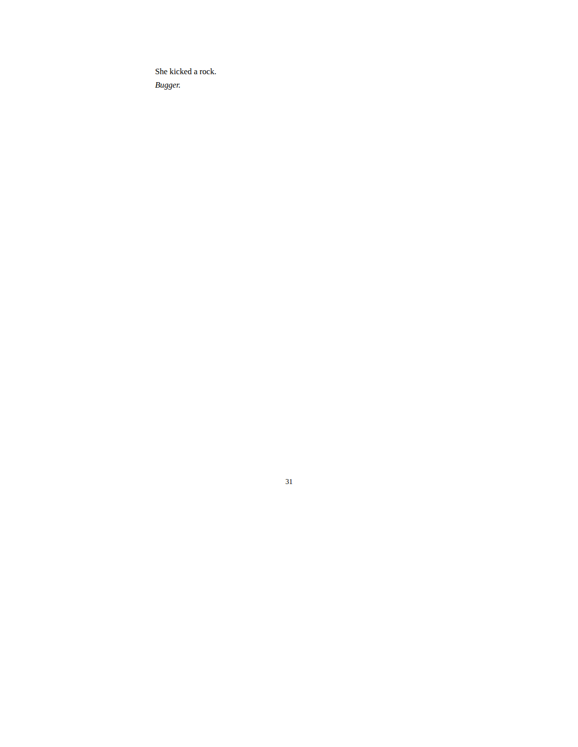She kicked a rock.
Bugger.
31